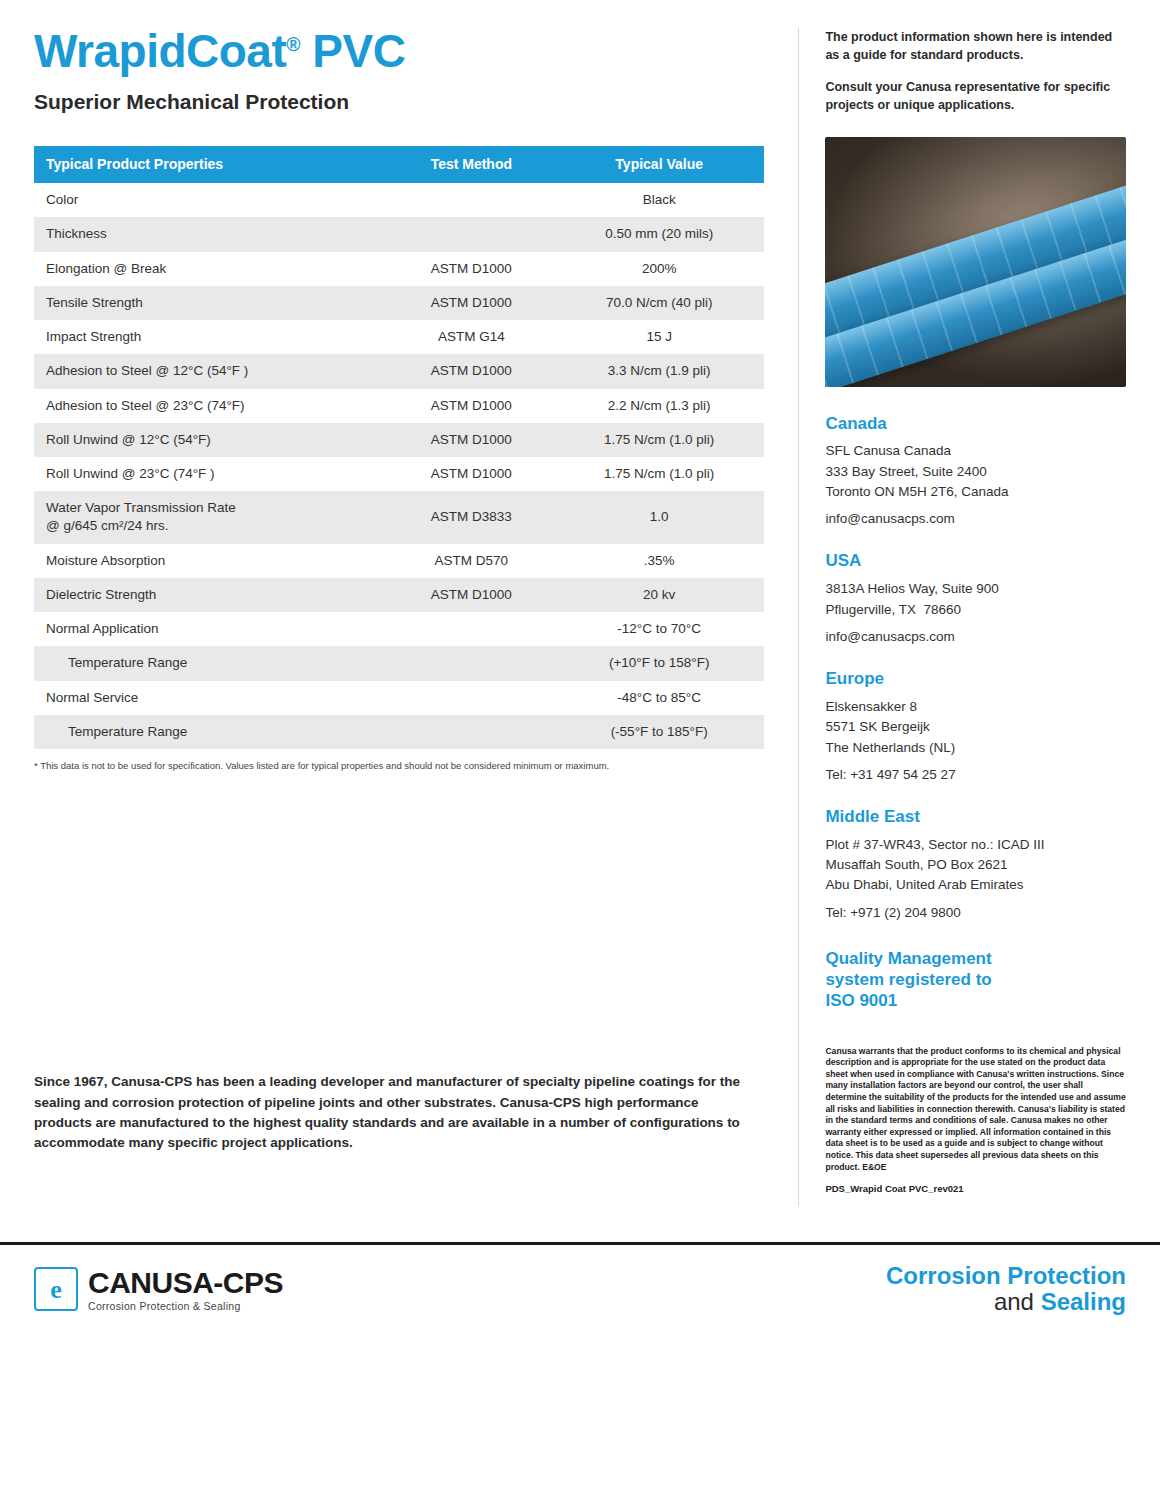WrapidCoat® PVC
Superior Mechanical Protection
| Typical Product Properties | Test Method | Typical Value |
| --- | --- | --- |
| Color | | Black |
| Thickness | | 0.50 mm (20 mils) |
| Elongation @ Break | ASTM D1000 | 200% |
| Tensile Strength | ASTM D1000 | 70.0 N/cm (40 pli) |
| Impact Strength | ASTM G14 | 15 J |
| Adhesion to Steel @ 12°C (54°F ) | ASTM D1000 | 3.3 N/cm (1.9 pli) |
| Adhesion to Steel @ 23°C (74°F) | ASTM D1000 | 2.2 N/cm (1.3 pli) |
| Roll Unwind @ 12°C (54°F) | ASTM D1000 | 1.75 N/cm (1.0 pli) |
| Roll Unwind @ 23°C (74°F ) | ASTM D1000 | 1.75 N/cm (1.0 pli) |
| Water Vapor Transmission Rate @ g/645 cm²/24 hrs. | ASTM D3833 | 1.0 |
| Moisture Absorption | ASTM D570 | .35% |
| Dielectric Strength | ASTM D1000 | 20 kv |
| Normal Application | | -12°C to 70°C |
| Temperature Range | | (+10°F to 158°F) |
| Normal Service | | -48°C to 85°C |
| Temperature Range | | (-55°F to 185°F) |
* This data is not to be used for specification. Values listed are for typical properties and should not be considered minimum or maximum.
Since 1967, Canusa-CPS has been a leading developer and manufacturer of specialty pipeline coatings for the sealing and corrosion protection of pipeline joints and other substrates. Canusa-CPS high performance products are manufactured to the highest quality standards and are available in a number of configurations to accommodate many specific project applications.
The product information shown here is intended as a guide for standard products.
Consult your Canusa representative for specific projects or unique applications.
Canada
SFL Canusa Canada
333 Bay Street, Suite 2400
Toronto ON M5H 2T6, Canada
info@canusacps.com
USA
3813A Helios Way, Suite 900
Pflugerville, TX 78660
info@canusacps.com
Europe
Elskensakker 8
5571 SK Bergeijk
The Netherlands (NL)
Tel: +31 497 54 25 27
Middle East
Plot # 37-WR43, Sector no.: ICAD III
Musaffah South, PO Box 2621
Abu Dhabi, United Arab Emirates
Tel: +971 (2) 204 9800
Quality Management
system registered to
ISO 9001
Canusa warrants that the product conforms to its chemical and physical description and is appropriate for the use stated on the product data sheet when used in compliance with Canusa's written instructions. Since many installation factors are beyond our control, the user shall determine the suitability of the products for the intended use and assume all risks and liabilities in connection therewith. Canusa's liability is stated in the standard terms and conditions of sale. Canusa makes no other warranty either expressed or implied. All information contained in this data sheet is to be used as a guide and is subject to change without notice. This data sheet supersedes all previous data sheets on this product. E&OE
PDS_Wrapid Coat PVC_rev021
e
CANUSA-CPS
Corrosion Protection & Sealing
Corrosion Protection
and Sealing